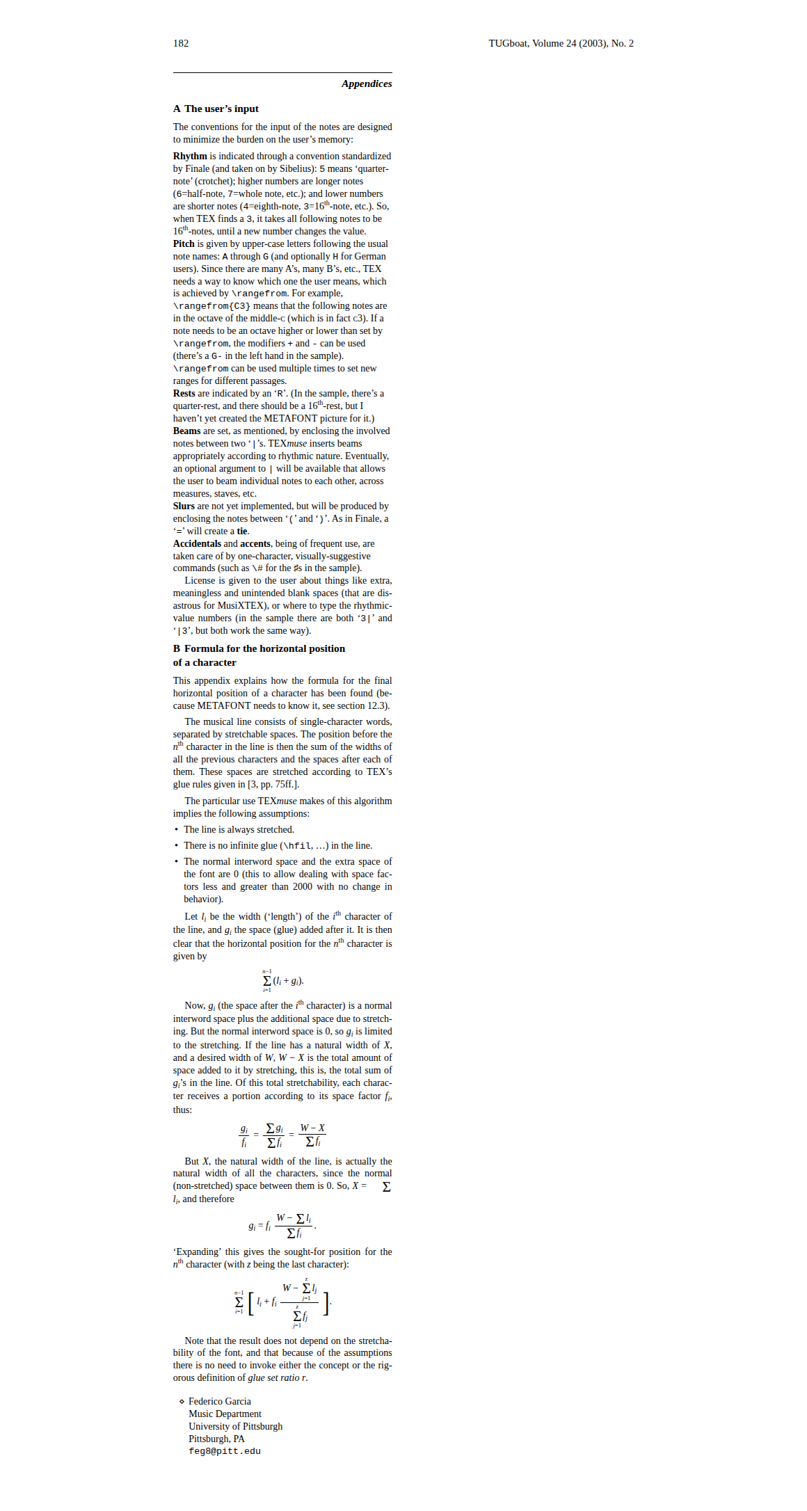182 TUGboat, Volume 24 (2003), No. 2
Appendices
AThe user’s input
The conventions for the input of the notes are designed to minimize the burden on the user’s memory:
Rhythm is indicated through a convention standardized by Finale (and taken on by Sibelius): 5 means ‘quarter-note’ (crotchet); higher numbers are longer notes (6=half-note, 7=whole note, etc.); and lower numbers are shorter notes (4=eighth-note, 3=16th-note, etc.). So, when TEX finds a 3, it takes all following notes to be 16th-notes, until a new number changes the value.
Pitch is given by upper-case letters following the usual note names: A through G (and optionally H for German users). Since there are many A’s, many B’s, etc., TEX needs a way to know which one the user means, which is achieved by \rangefrom. For example, \rangefrom{C3} means that the following notes are in the octave of the middle-c (which is in fact c3). If a note needs to be an octave higher or lower than set by \rangefrom, the modifiers + and - can be used (there’s a G- in the left hand in the sample). \rangefrom can be used multiple times to set new ranges for different passages.
Rests are indicated by an ‘R’. (In the sample, there’s a quarter-rest, and there should be a 16th-rest, but I haven’t yet created the METAFONT picture for it.)
Beams are set, as mentioned, by enclosing the involved notes between two ‘|’s. TEXmuse inserts beams appropriately according to rhythmic nature. Eventually, an optional argument to | will be available that allows the user to beam individual notes to each other, across measures, staves, etc.
Slurs are not yet implemented, but will be produced by enclosing the notes between ‘(’ and ‘)’. As in Finale, a ‘=’ will create a tie.
Accidentals and accents, being of frequent use, are taken care of by one-character, visually-suggestive commands (such as \# for the ♯s in the sample).
License is given to the user about things like extra, meaningless and unintended blank spaces (that are disastrous for MusiXTEX), or where to type the rhythmic-value numbers (in the sample there are both ‘3|’ and ‘|3’, but both work the same way).
BFormula for the horizontal position
of a character
This appendix explains how the formula for the final horizontal position of a character has been found (because METAFONT needs to know it, see section 12.3).
The musical line consists of single-character words, separated by stretchable spaces. The position before the nth character in the line is then the sum of the widths of all the previous characters and the spaces after each of them. These spaces are stretched according to TEX’s glue rules given in [3, pp. 75ff.].
The particular use TEXmuse makes of this algorithm implies the following assumptions:
The line is always stretched.
There is no infinite glue (\hfil, …) in the line.
The normal interword space and the extra space of the font are 0 (this to allow dealing with space factors less and greater than 2000 with no change in behavior).
Let li be the width (‘length’) of the ith character of the line, and gi the space (glue) added after it. It is then clear that the horizontal position for the nth character is given by
n−1 Σi=1(li + gi).
Now, gi (the space after the ith character) is a normal interword space plus the additional space due to stretching. But the normal interword space is 0, so gi is limited to the stretching. If the line has a natural width of X, and a desired width of W, W − X is the total amount of space added to it by stretching, this is, the total sum of gi’s in the line. Of this total stretchability, each character receives a portion according to its space factor fi, thus:
gi fi = Σgi Σfi = W − X Σfi
But X, the natural width of the line, is actually the natural width of all the characters, since the normal (non-stretched) space between them is 0. So, X = Σli, and therefore
gi = fi W − Σli Σfi.
‘Expanding’ this gives the sought-for position for the nth character (with z being the last character):
n−1 Σi=1 [ li + fi W − zΣj=1 lj zΣj=1 fj ].
Note that the result does not depend on the stretchability of the font, and that because of the assumptions there is no need to invoke either the concept or the rigorous definition of glue set ratio r.
⋄Federico Garcia
Music Department
University of Pittsburgh
Pittsburgh, PA
feg8@pitt.edu